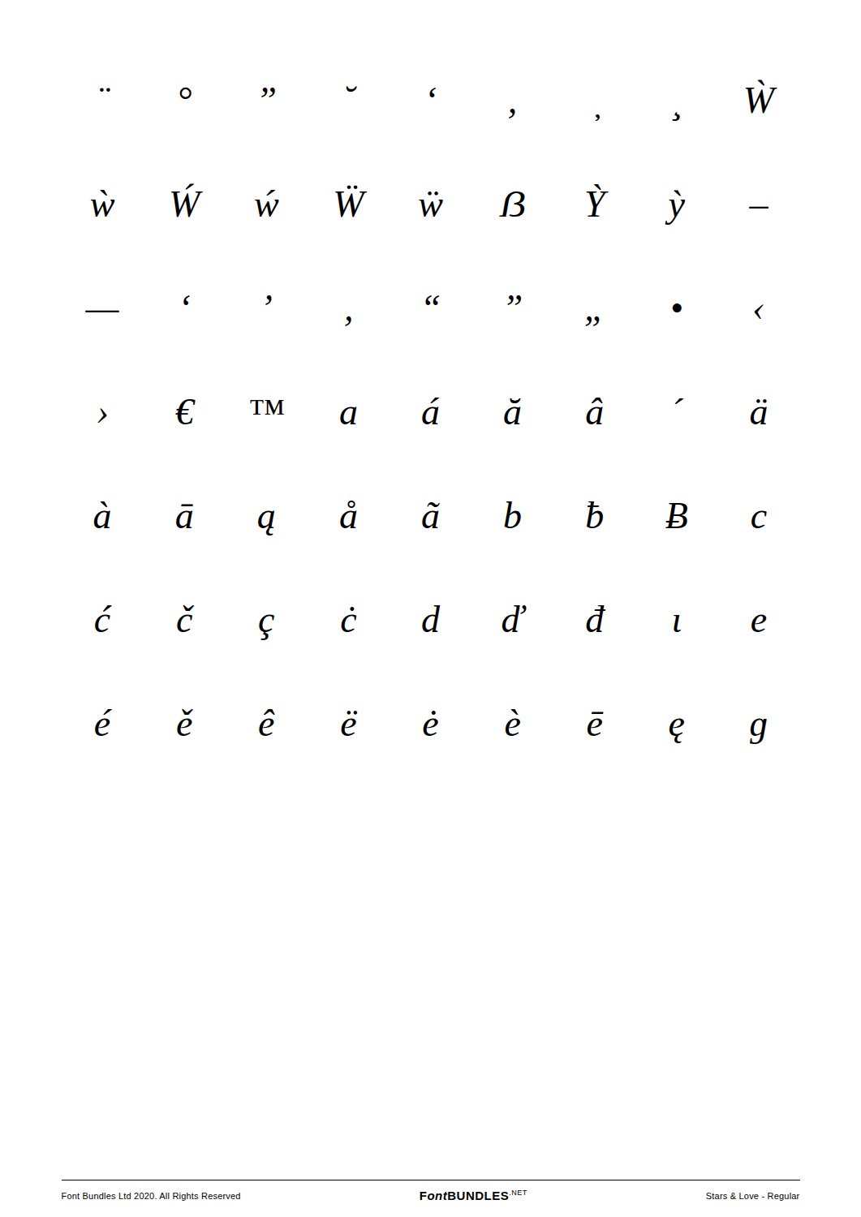| ¨ | ° | ” | ˘ | ‘ | , | ̦ | ̧ | Ẁ |
| ẁ | Ẃ | ẃ | Ẅ | ẅ | ẞ | Ỳ | ỳ | – |
| — | ‘ | ’ | ‚ | “ | ” | „ | • | ‹ |
| › | € | ™ | a | á | ă | â | ´ | ä |
| à | ā | ą | å | ã | b | ƀ | Ƀ | c |
| ć | č | ç | ċ | d | ď | đ | ι | e |
| é | ě | ê | ë | ė | è | ē | ę | ɡ |
Font Bundles Ltd 2020. All Rights Reserved
Font BUNDLES.NET
Stars & Love - Regular